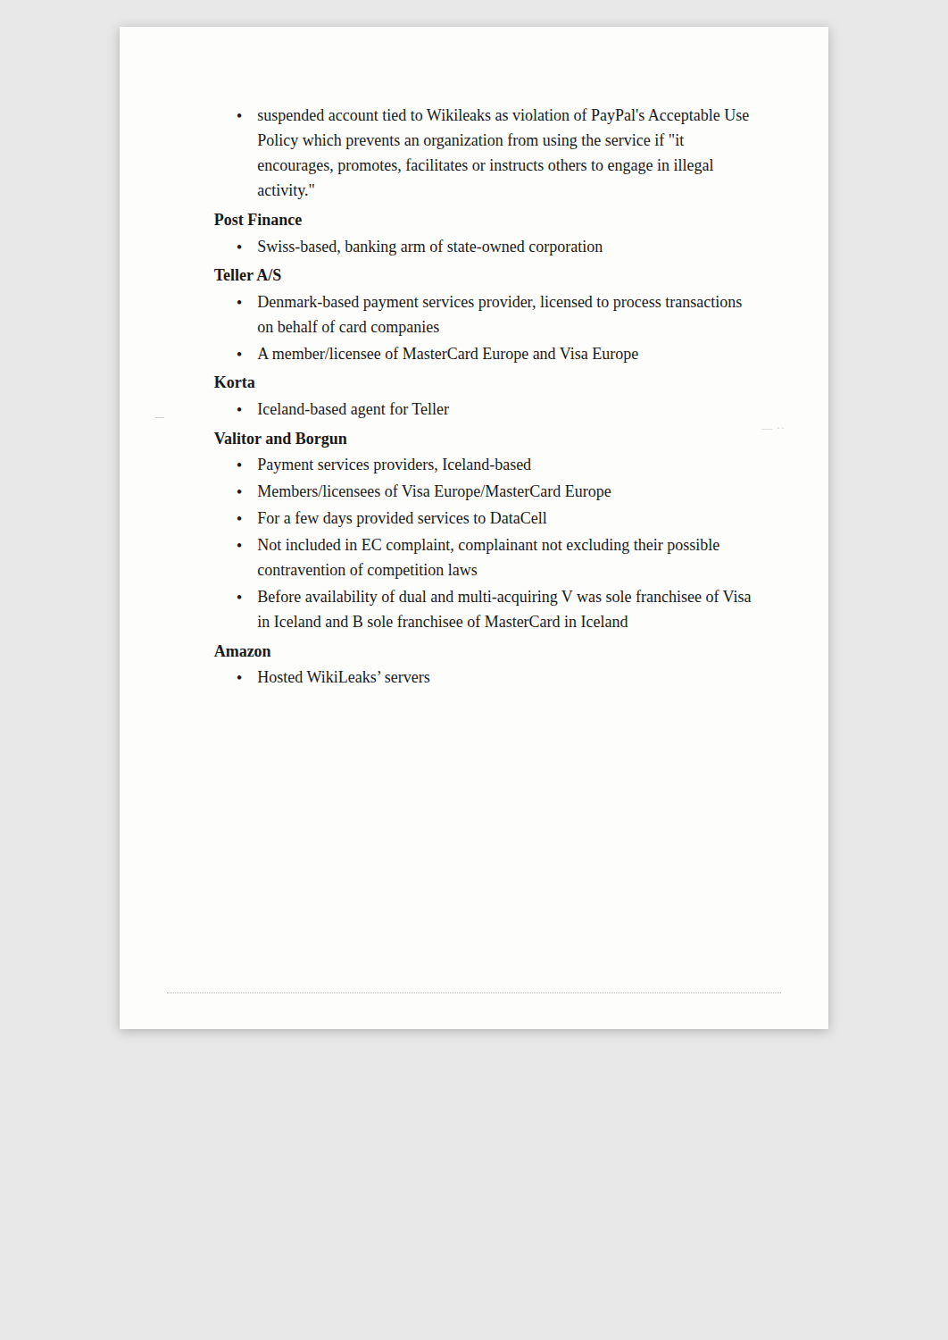suspended account tied to Wikileaks as violation of PayPal's Acceptable Use Policy which prevents an organization from using the service if "it encourages, promotes, facilitates or instructs others to engage in illegal activity."
Post Finance
Swiss-based, banking arm of state-owned corporation
Teller A/S
Denmark-based payment services provider, licensed to process transactions on behalf of card companies
A member/licensee of MasterCard Europe and Visa Europe
Korta
Iceland-based agent for Teller
Valitor and Borgun
Payment services providers, Iceland-based
Members/licensees of Visa Europe/MasterCard Europe
For a few days provided services to DataCell
Not included in EC complaint, complainant not excluding their possible contravention of competition laws
Before availability of dual and multi-acquiring V was sole franchisee of Visa in Iceland and B sole franchisee of MasterCard in Iceland
Amazon
Hosted WikiLeaks’ servers
— ··